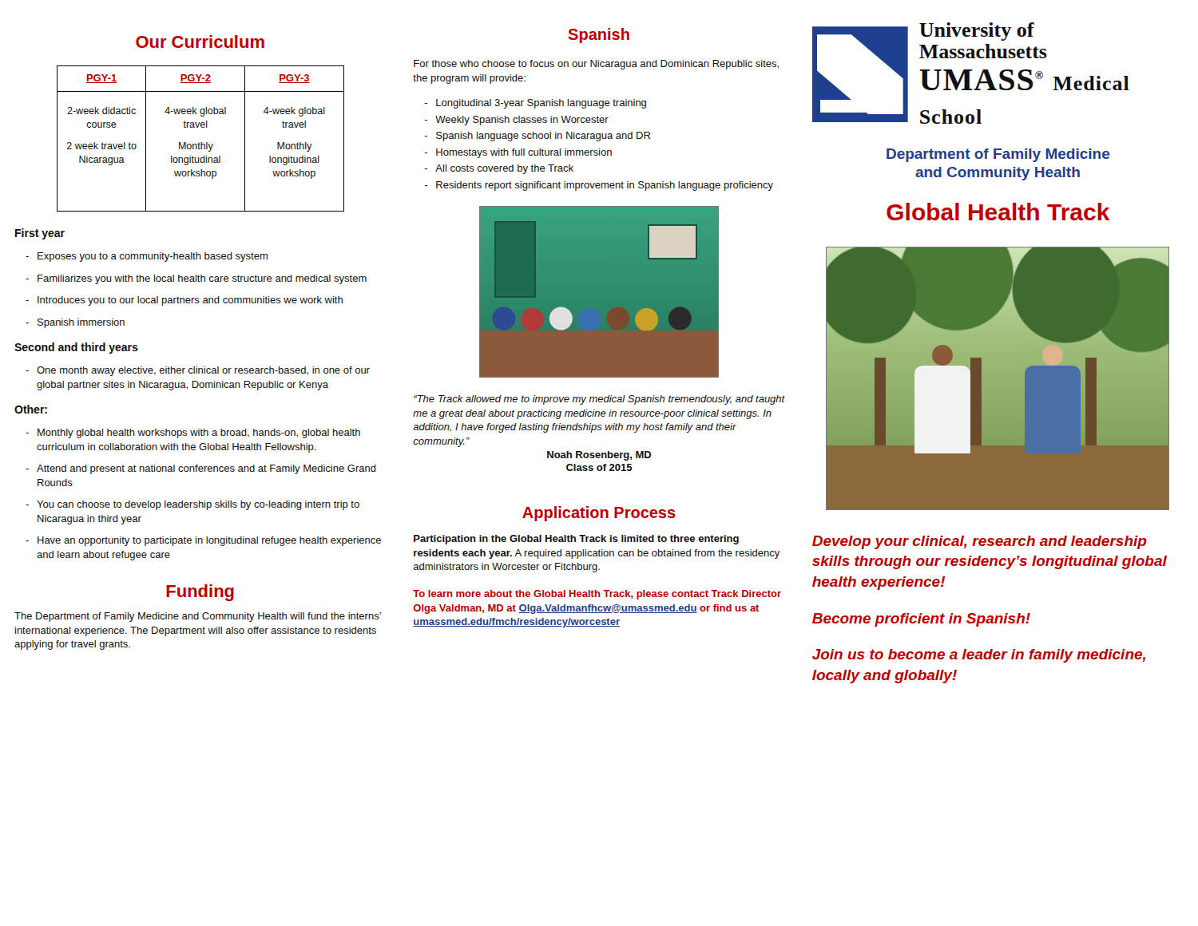Our Curriculum
| PGY-1 | PGY-2 | PGY-3 |
| --- | --- | --- |
| 2-week didactic course 2 week travel to Nicaragua | 4-week global travel Monthly longitudinal workshop | 4-week global travel Monthly longitudinal workshop |
First year
Exposes you to a community-health based system
Familiarizes you with the local health care structure and medical system
Introduces you to our local partners and communities we work with
Spanish immersion
Second and third years
One month away elective, either clinical or research-based, in one of our global partner sites in Nicaragua, Dominican Republic or Kenya
Other:
Monthly global health workshops with a broad, hands-on, global health curriculum in collaboration with the Global Health Fellowship.
Attend and present at national conferences and at Family Medicine Grand Rounds
You can choose to develop leadership skills by co-leading intern trip to Nicaragua in third year
Have an opportunity to participate in longitudinal refugee health experience and learn about refugee care
Funding
The Department of Family Medicine and Community Health will fund the interns’ international experience. The Department will also offer assistance to residents applying for travel grants.
Spanish
For those who choose to focus on our Nicaragua and Dominican Republic sites, the program will provide:
Longitudinal 3-year Spanish language training
Weekly Spanish classes in Worcester
Spanish language school in Nicaragua and DR
Homestays with full cultural immersion
All costs covered by the Track
Residents report significant improvement in Spanish language proficiency
“The Track allowed me to improve my medical Spanish tremendously, and taught me a great deal about practicing medicine in resource-poor clinical settings. In addition, I have forged lasting friendships with my host family and their community.”
Noah Rosenberg, MD
Class of 2015
Application Process
Participation in the Global Health Track is limited to three entering residents each year. A required application can be obtained from the residency administrators in Worcester or Fitchburg.
To learn more about the Global Health Track, please contact Track Director Olga Valdman, MD at Olga.Valdmanfhcw@umassmed.edu or find us at umassmed.edu/fmch/residency/worcester
University of
Massachusetts
UMASS® Medical School
Department of Family Medicine
and Community Health
Global Health Track
Develop your clinical, research and leadership skills through our residency’s longitudinal global health experience!
Become proficient in Spanish!
Join us to become a leader in family medicine, locally and globally!